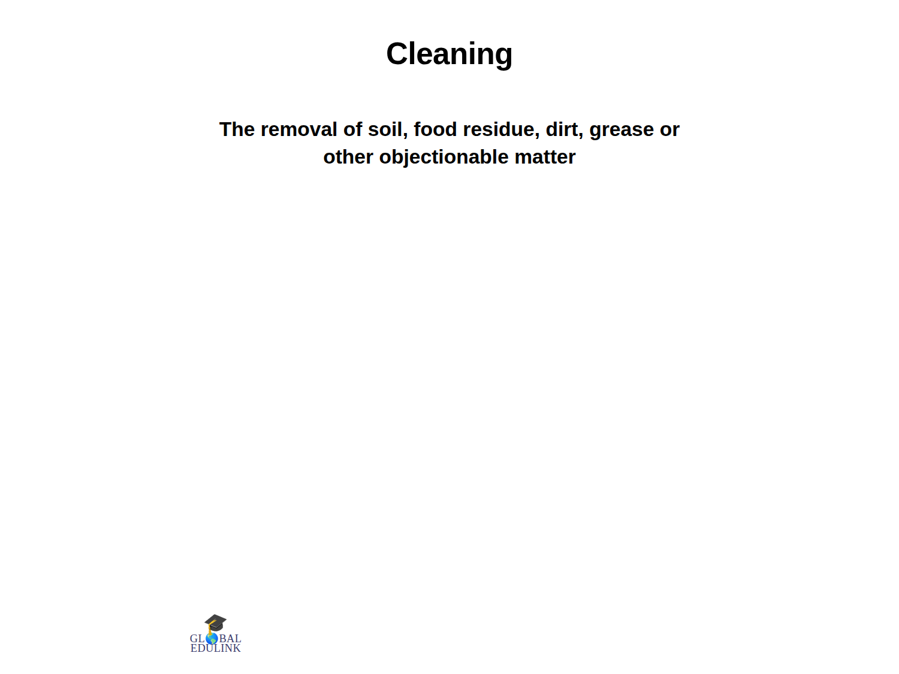Cleaning
The removal of soil, food residue, dirt, grease or other objectionable matter
🎓 GL🌎BAL EDULINK